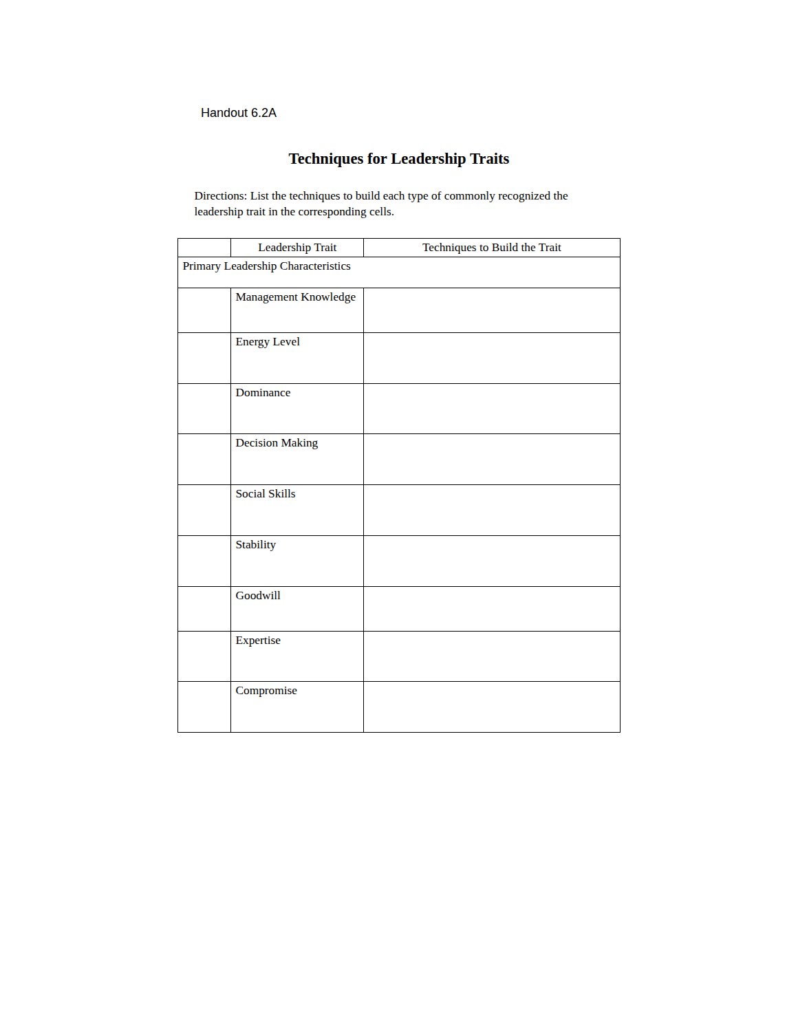Handout 6.2A
Techniques for Leadership Traits
Directions: List the techniques to build each type of commonly recognized the leadership trait in the corresponding cells.
| | Leadership Trait | Techniques to Build the Trait |
| --- | --- | --- |
| Primary Leadership Characteristics |
| | Management Knowledge | |
| | Energy Level | |
| | Dominance | |
| | Decision Making | |
| | Social Skills | |
| | Stability | |
| | Goodwill | |
| | Expertise | |
| | Compromise | |